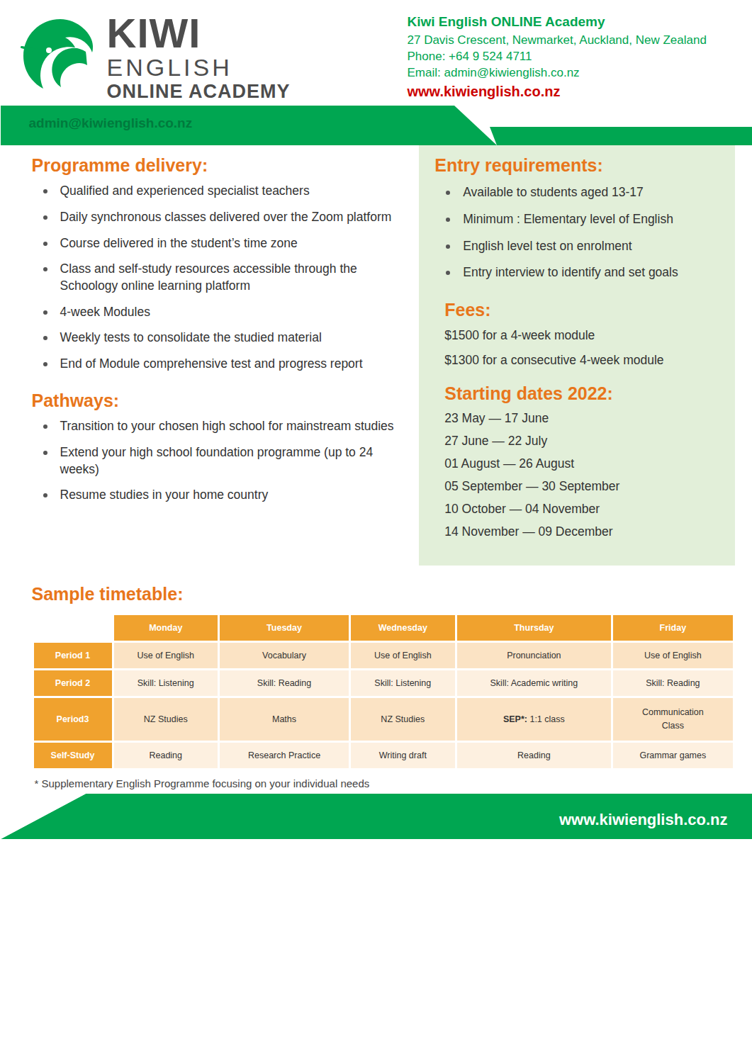KIWI ENGLISH ONLINE ACADEMY
Kiwi English ONLINE Academy
27 Davis Crescent, Newmarket, Auckland, New Zealand
Phone: +64 9 524 4711
Email: admin@kiwienglish.co.nz
www.kiwienglish.co.nz
admin@kiwienglish.co.nz
Programme delivery:
Qualified and experienced specialist teachers
Daily synchronous classes delivered over the Zoom platform
Course delivered in the student’s time zone
Class and self-study resources accessible through the Schoology online learning platform
4-week Modules
Weekly tests to consolidate the studied material
End of Module comprehensive test and progress report
Pathways:
Transition to your chosen high school for mainstream studies
Extend your high school foundation programme (up to 24 weeks)
Resume studies in your home country
Entry requirements:
Available to students aged 13-17
Minimum : Elementary level of English
English level test on enrolment
Entry interview to identify and set goals
Fees:
$1500 for a 4-week module
$1300 for a consecutive 4-week module
Starting dates 2022:
23 May — 17 June
27 June — 22 July
01 August — 26 August
05 September — 30 September
10 October — 04 November
14 November — 09 December
Sample timetable:
| | Monday | Tuesday | Wednesday | Thursday | Friday |
| --- | --- | --- | --- | --- | --- |
| Period 1 | Use of English | Vocabulary | Use of English | Pronunciation | Use of English |
| Period 2 | Skill: Listening | Skill: Reading | Skill: Listening | Skill: Academic writing | Skill: Reading |
| Period3 | NZ Studies | Maths | NZ Studies | SEP*: 1:1 class | Communication Class |
| Self-Study | Reading | Research Practice | Writing draft | Reading | Grammar games |
* Supplementary English Programme focusing on your individual needs
www.kiwienglish.co.nz